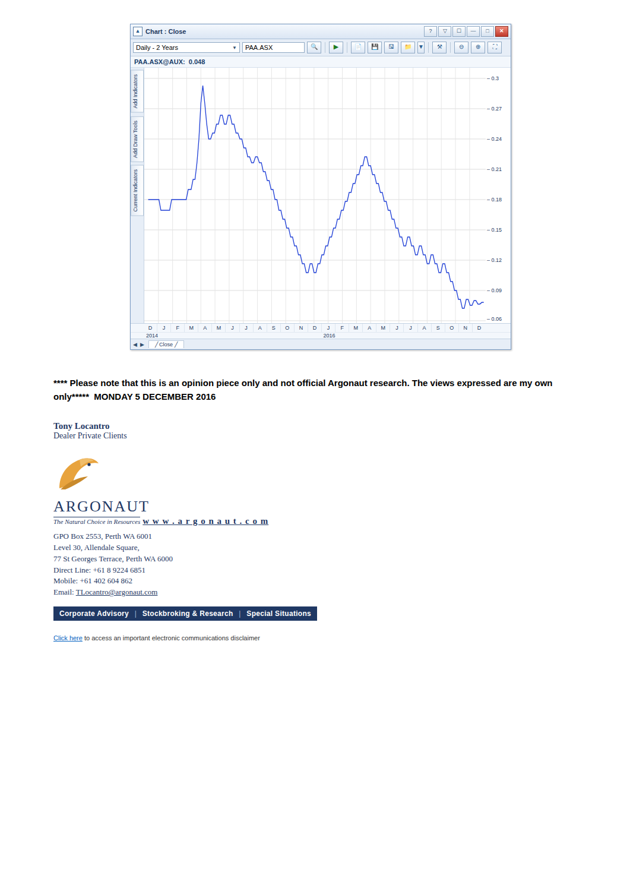▲ Chart : Close
?
▽
☐
—
□
✕
Daily - 2 Years▼
PAA.ASX
🔍
▶
📄
💾
🖫
📁
▼
⚒
⊖
⊕
⛶
PAA.ASX@AUX: 0.048
Add Indicators Add Draw Tools Current Indicators
– 0.3 – 0.27 – 0.24 – 0.21 – 0.18 – 0.15 – 0.12 – 0.09 – 0.06
D
J
F
M
A
M
J
J
A
S
O
N
D
J
F
M
A
M
J
J
A
S
O
N
D
2014
2016
◀ ▶ ╱ Close ╱
**** Please note that this is an opinion piece only and not official Argonaut research. The views expressed are my own only***** MONDAY 5 DECEMBER 2016
Tony Locantro
Dealer Private Clients
ARGONAUT
The Natural Choice in Resources
w w w . a r g o n a u t . c o m
GPO Box 2553, Perth WA 6001
Level 30, Allendale Square,
77 St Georges Terrace, Perth WA 6000
Direct Line: +61 8 9224 6851
Mobile: +61 402 604 862
Email: TLocantro@argonaut.com
Corporate Advisory | Stockbroking & Research | Special Situations
Click here to access an important electronic communications disclaimer